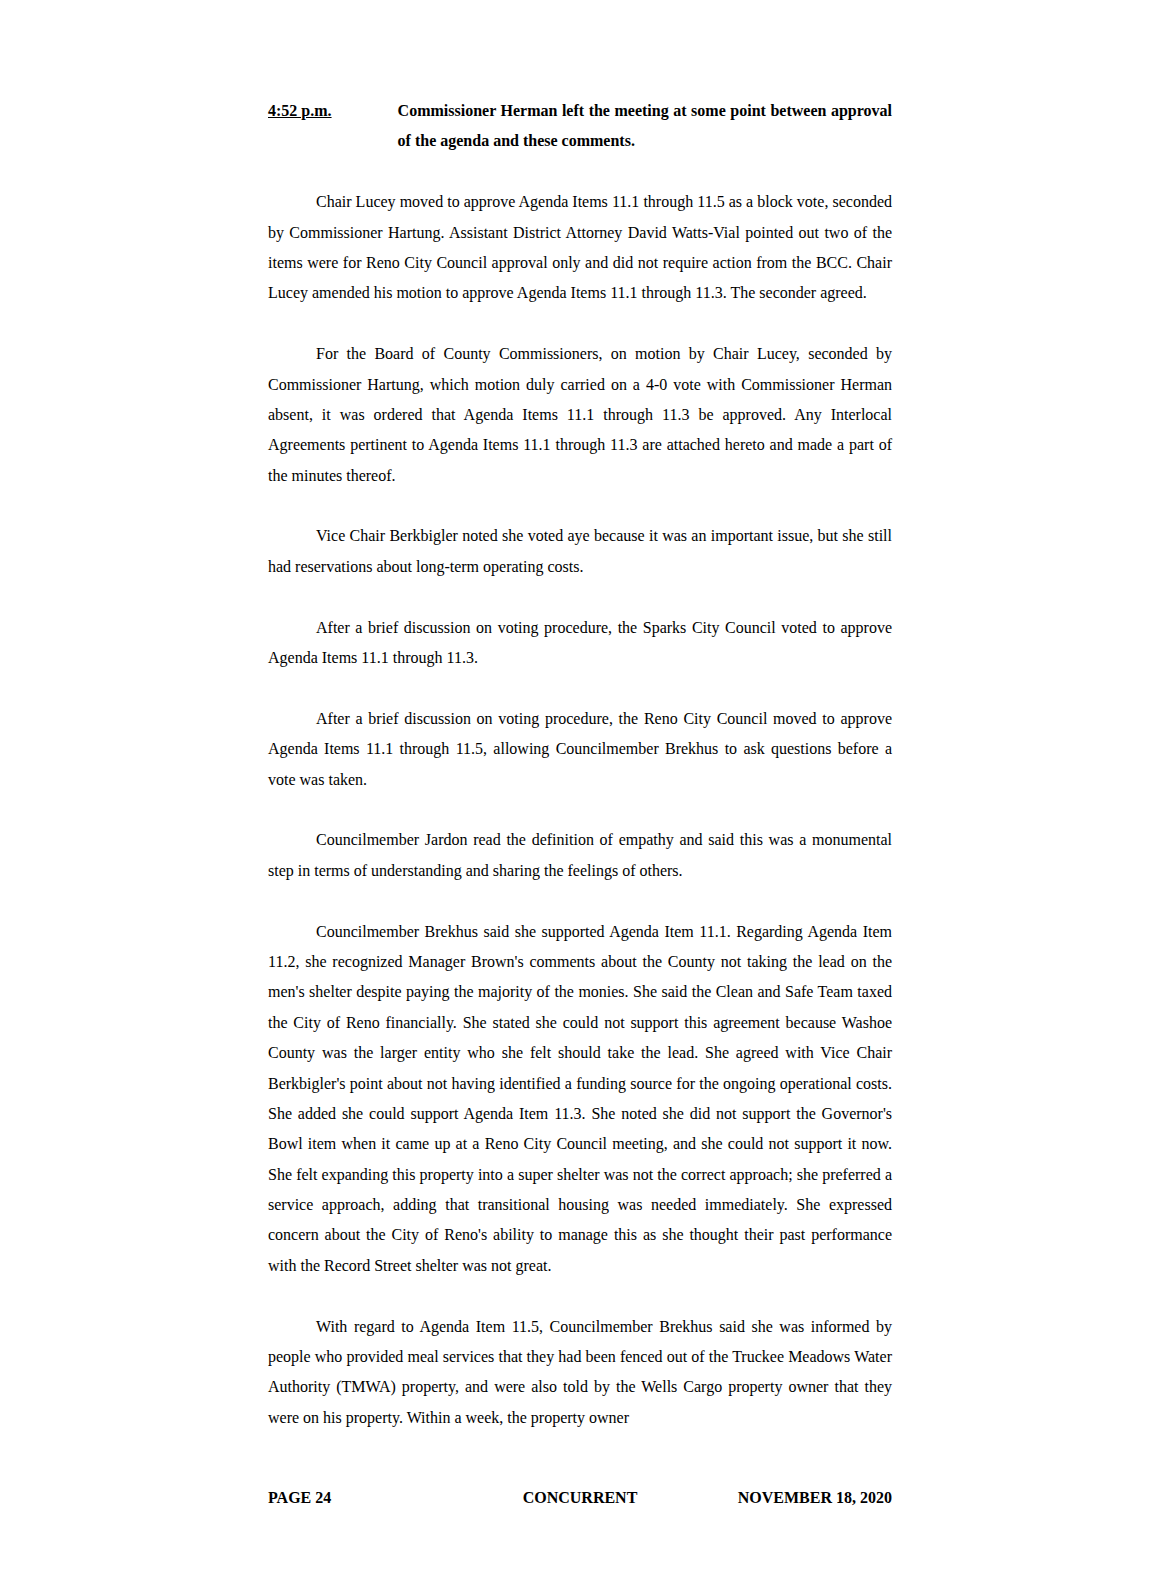4:52 p.m.
Commissioner Herman left the meeting at some point between approval of the agenda and these comments.
Chair Lucey moved to approve Agenda Items 11.1 through 11.5 as a block vote, seconded by Commissioner Hartung. Assistant District Attorney David Watts-Vial pointed out two of the items were for Reno City Council approval only and did not require action from the BCC. Chair Lucey amended his motion to approve Agenda Items 11.1 through 11.3. The seconder agreed.
For the Board of County Commissioners, on motion by Chair Lucey, seconded by Commissioner Hartung, which motion duly carried on a 4-0 vote with Commissioner Herman absent, it was ordered that Agenda Items 11.1 through 11.3 be approved. Any Interlocal Agreements pertinent to Agenda Items 11.1 through 11.3 are attached hereto and made a part of the minutes thereof.
Vice Chair Berkbigler noted she voted aye because it was an important issue, but she still had reservations about long-term operating costs.
After a brief discussion on voting procedure, the Sparks City Council voted to approve Agenda Items 11.1 through 11.3.
After a brief discussion on voting procedure, the Reno City Council moved to approve Agenda Items 11.1 through 11.5, allowing Councilmember Brekhus to ask questions before a vote was taken.
Councilmember Jardon read the definition of empathy and said this was a monumental step in terms of understanding and sharing the feelings of others.
Councilmember Brekhus said she supported Agenda Item 11.1. Regarding Agenda Item 11.2, she recognized Manager Brown's comments about the County not taking the lead on the men's shelter despite paying the majority of the monies. She said the Clean and Safe Team taxed the City of Reno financially. She stated she could not support this agreement because Washoe County was the larger entity who she felt should take the lead. She agreed with Vice Chair Berkbigler's point about not having identified a funding source for the ongoing operational costs. She added she could support Agenda Item 11.3. She noted she did not support the Governor's Bowl item when it came up at a Reno City Council meeting, and she could not support it now. She felt expanding this property into a super shelter was not the correct approach; she preferred a service approach, adding that transitional housing was needed immediately. She expressed concern about the City of Reno's ability to manage this as she thought their past performance with the Record Street shelter was not great.
With regard to Agenda Item 11.5, Councilmember Brekhus said she was informed by people who provided meal services that they had been fenced out of the Truckee Meadows Water Authority (TMWA) property, and were also told by the Wells Cargo property owner that they were on his property. Within a week, the property owner
PAGE 24
CONCURRENT
NOVEMBER 18, 2020